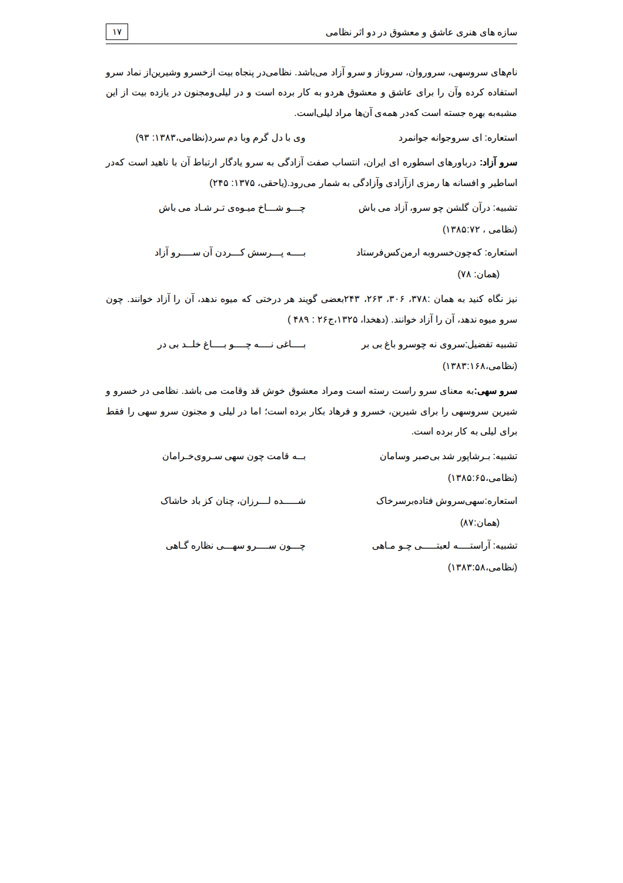۱۷
سازه های هنری عاشق و معشوق در دو اثر نظامی
نام‌های سروسهی، سروروان، سروناز و سرو آزاد می‌باشد. نظامی‌در پنجاه بیت ازخسرو وشیرین‌از نماد سرو استفاده کرده وآن را برای عاشق و معشوق هردو به کار برده است و در لیلی‌ومجنون در یازده بیت از این مشبه‌به بهره جسته است که‌در همه‌ی آن‌ها مراد لیلی‌است.
استعاره: ای سروجوانه جوانمرد
وی با دل گرم وبا دم سرد(نظامی،۱۳۸۳: ۹۳)
سرو آزاد: درباورهای اسطوره ای ایران، انتساب صفت آزادگی به سرو یادگار ارتباط آن با ناهید است که‌در اساطیر و افسانه ها رمزی از‌آزادی و‌آزادگی به شمار می‌رود.(یاحقی، ۱۳۷۵: ۲۴۵)
تشبیه: در‌آن گلشن چو سرو، آزاد می باش
چـــو شـــاخ میـوه‌ی تـر شـاد می باش
(نظامی ، ۱۳۸۵:۷۲)
استعاره: که‌چون‌خسرو‌به ارمن‌کس‌فرستاد
بــــه پـــرسش کـــردن آن ســــرو آزاد
(همان: ۷۸)
نیز نگاه کنید به همان :۳۷۸، ۳۰۶، ۲۶۳، ۲۴۳بعضی گویند هر درختی که میوه ندهد، آن را آزاد خوانند. چون سرو میوه ندهد، آن را آزاد خوانند. (دهخدا، ۱۳۲۵،ج۲۶ : ۴۸۹ )
تشبیه تفضیل:سروی نه چوسرو باغ بی بر
بــــاغی نــــه چــــو بــــاغ خلــد بی در
(نظامی،۱۳۸۳:۱۶۸)
سرو سهی: به معنای سرو راست رسته است ومراد معشوق خوش قد وقامت می باشد. نظامی در خسرو و شیرین سروسهی را برای شیرین، خسرو و فرهاد بکار برده است؛ اما در لیلی و مجنون سرو سهی را فقط برای لیلی به کار برده است.
تشبیه: بـرشاپور شد بی‌صبر وسامان
بــه قامت چون سهی سـروی‌خـرامان
(نظامی،۱۳۸۵:۶۵)
استعاره:سهی‌سروش فتاده‌بر‌سر‌خاک
شـــــده لـــرزان، چنان کز باد خاشاک
(همان:۸۷)
تشبیه: آراستــــه لعبتـــــی چـو مـاهی
چـــون ســــرو سهـــی نظاره گـاهی
(نظامی،۱۳۸۳:۵۸)